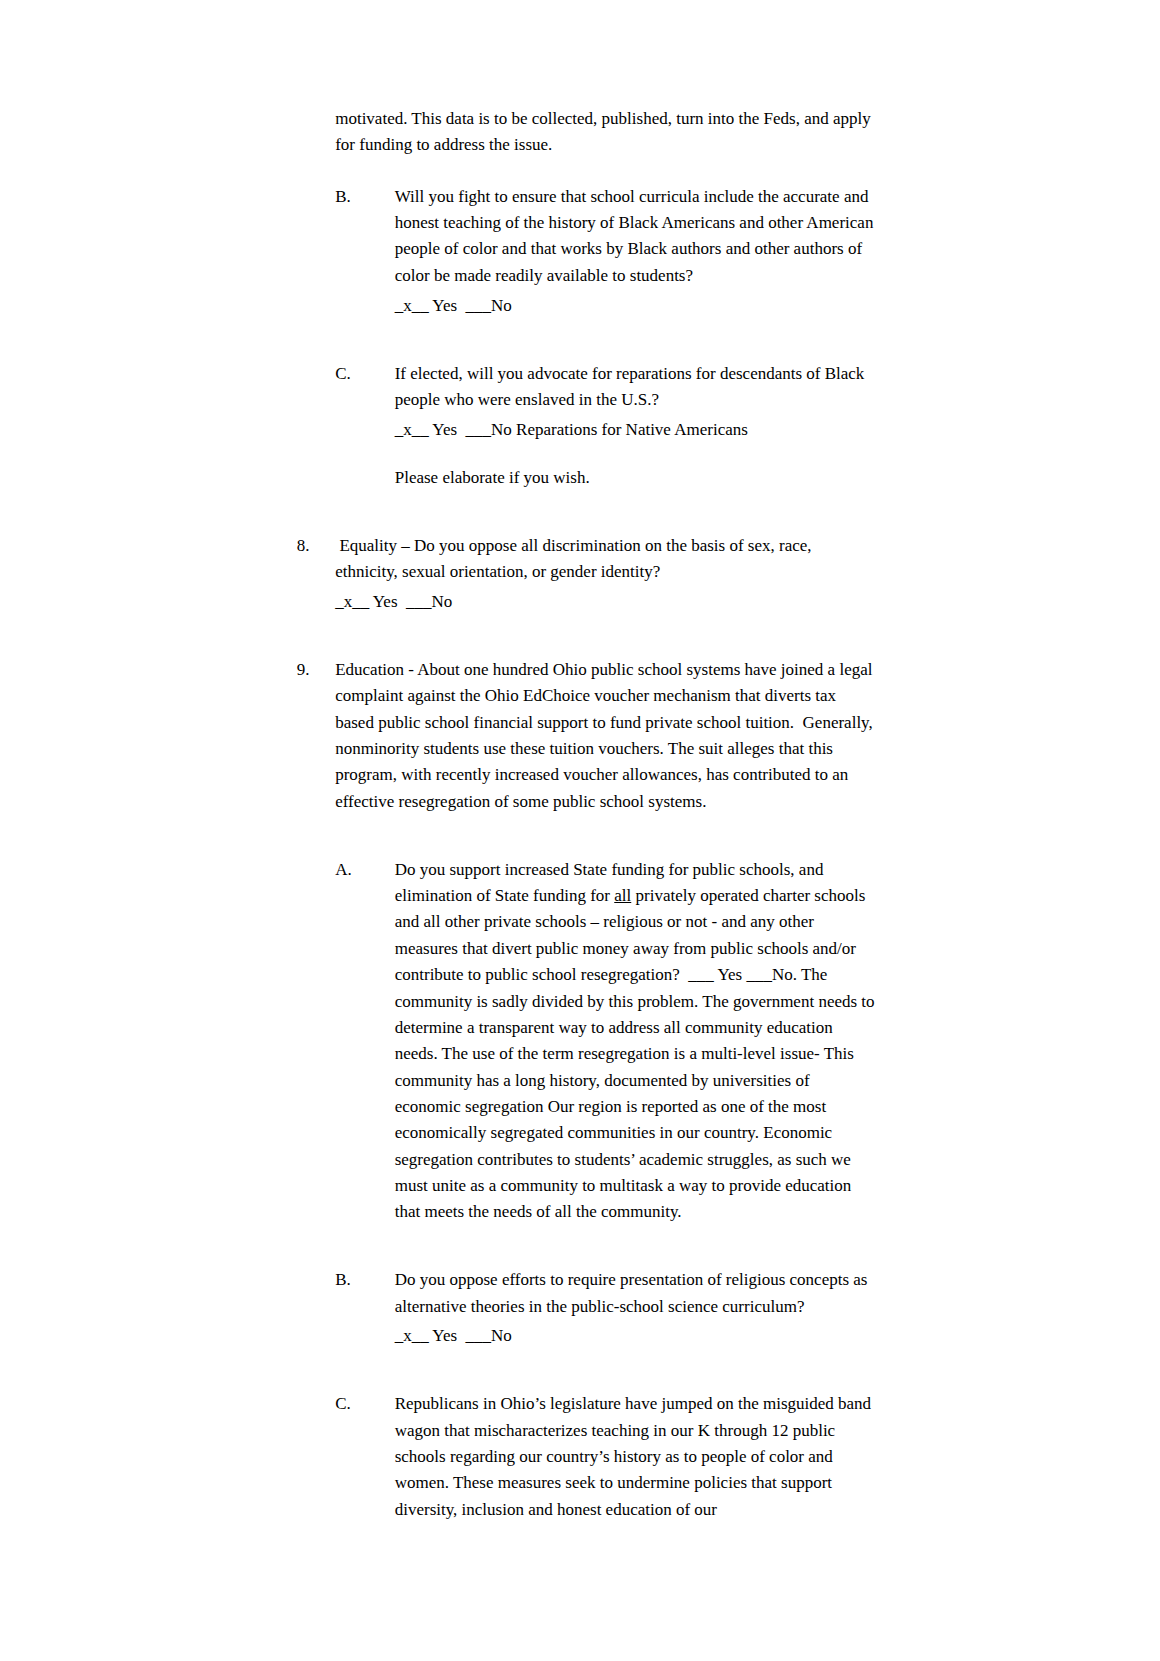motivated. This data is to be collected, published, turn into the Feds, and apply for funding to address the issue.
B.
Will you fight to ensure that school curricula include the accurate and honest teaching of the history of Black Americans and other American people of color and that works by Black authors and other authors of color be made readily available to students?
_x__ Yes ___No
C.
If elected, will you advocate for reparations for descendants of Black people who were enslaved in the U.S.?
_x__ Yes ___No Reparations for Native Americans
Please elaborate if you wish.
8.
Equality – Do you oppose all discrimination on the basis of sex, race, ethnicity, sexual orientation, or gender identity?
_x__ Yes ___No
9.
Education - About one hundred Ohio public school systems have joined a legal complaint against the Ohio EdChoice voucher mechanism that diverts tax based public school financial support to fund private school tuition. Generally, nonminority students use these tuition vouchers. The suit alleges that this program, with recently increased voucher allowances, has contributed to an effective resegregation of some public school systems.
A.
Do you support increased State funding for public schools, and elimination of State funding for all privately operated charter schools and all other private schools – religious or not - and any other measures that divert public money away from public schools and/or contribute to public school resegregation? ___ Yes ___No. The community is sadly divided by this problem. The government needs to determine a transparent way to address all community education needs. The use of the term resegregation is a multi-level issue- This community has a long history, documented by universities of economic segregation Our region is reported as one of the most economically segregated communities in our country. Economic segregation contributes to students’ academic struggles, as such we must unite as a community to multitask a way to provide education that meets the needs of all the community.
B.
Do you oppose efforts to require presentation of religious concepts as alternative theories in the public-school science curriculum?
_x__ Yes ___No
C.
Republicans in Ohio’s legislature have jumped on the misguided band wagon that mischaracterizes teaching in our K through 12 public schools regarding our country’s history as to people of color and women. These measures seek to undermine policies that support diversity, inclusion and honest education of our